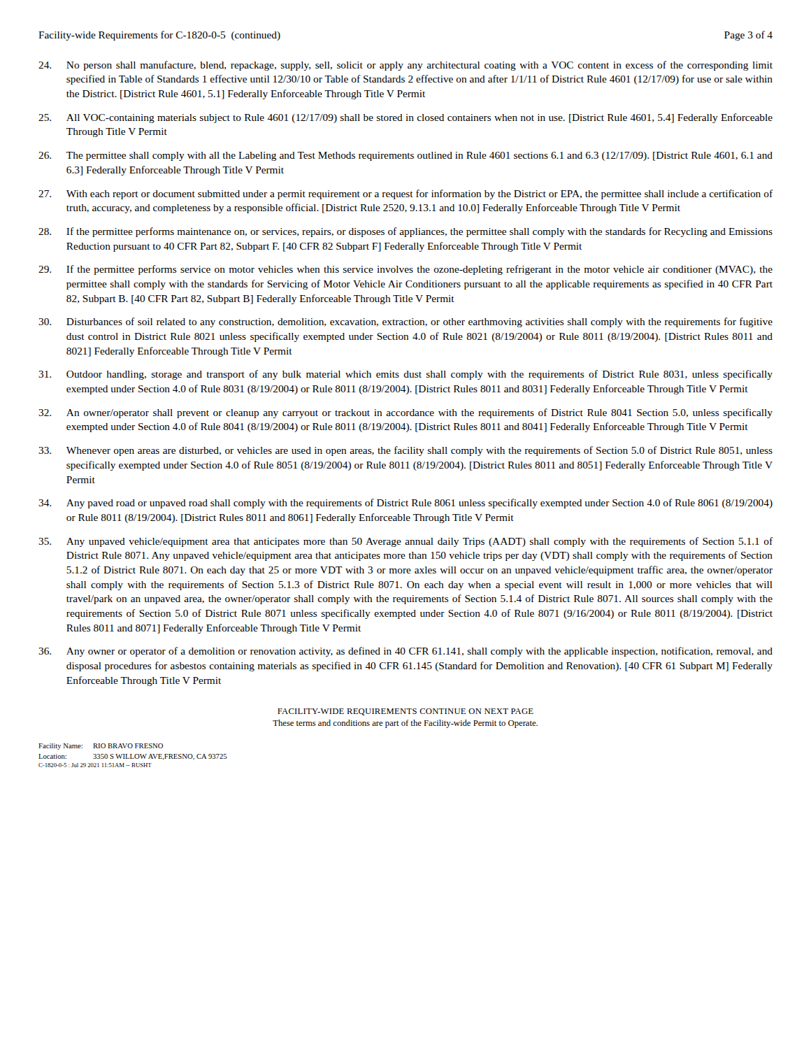Facility-wide Requirements for C-1820-0-5 (continued)
Page 3 of 4
24. No person shall manufacture, blend, repackage, supply, sell, solicit or apply any architectural coating with a VOC content in excess of the corresponding limit specified in Table of Standards 1 effective until 12/30/10 or Table of Standards 2 effective on and after 1/1/11 of District Rule 4601 (12/17/09) for use or sale within the District. [District Rule 4601, 5.1] Federally Enforceable Through Title V Permit
25. All VOC-containing materials subject to Rule 4601 (12/17/09) shall be stored in closed containers when not in use. [District Rule 4601, 5.4] Federally Enforceable Through Title V Permit
26. The permittee shall comply with all the Labeling and Test Methods requirements outlined in Rule 4601 sections 6.1 and 6.3 (12/17/09). [District Rule 4601, 6.1 and 6.3] Federally Enforceable Through Title V Permit
27. With each report or document submitted under a permit requirement or a request for information by the District or EPA, the permittee shall include a certification of truth, accuracy, and completeness by a responsible official. [District Rule 2520, 9.13.1 and 10.0] Federally Enforceable Through Title V Permit
28. If the permittee performs maintenance on, or services, repairs, or disposes of appliances, the permittee shall comply with the standards for Recycling and Emissions Reduction pursuant to 40 CFR Part 82, Subpart F. [40 CFR 82 Subpart F] Federally Enforceable Through Title V Permit
29. If the permittee performs service on motor vehicles when this service involves the ozone-depleting refrigerant in the motor vehicle air conditioner (MVAC), the permittee shall comply with the standards for Servicing of Motor Vehicle Air Conditioners pursuant to all the applicable requirements as specified in 40 CFR Part 82, Subpart B. [40 CFR Part 82, Subpart B] Federally Enforceable Through Title V Permit
30. Disturbances of soil related to any construction, demolition, excavation, extraction, or other earthmoving activities shall comply with the requirements for fugitive dust control in District Rule 8021 unless specifically exempted under Section 4.0 of Rule 8021 (8/19/2004) or Rule 8011 (8/19/2004). [District Rules 8011 and 8021] Federally Enforceable Through Title V Permit
31. Outdoor handling, storage and transport of any bulk material which emits dust shall comply with the requirements of District Rule 8031, unless specifically exempted under Section 4.0 of Rule 8031 (8/19/2004) or Rule 8011 (8/19/2004). [District Rules 8011 and 8031] Federally Enforceable Through Title V Permit
32. An owner/operator shall prevent or cleanup any carryout or trackout in accordance with the requirements of District Rule 8041 Section 5.0, unless specifically exempted under Section 4.0 of Rule 8041 (8/19/2004) or Rule 8011 (8/19/2004). [District Rules 8011 and 8041] Federally Enforceable Through Title V Permit
33. Whenever open areas are disturbed, or vehicles are used in open areas, the facility shall comply with the requirements of Section 5.0 of District Rule 8051, unless specifically exempted under Section 4.0 of Rule 8051 (8/19/2004) or Rule 8011 (8/19/2004). [District Rules 8011 and 8051] Federally Enforceable Through Title V Permit
34. Any paved road or unpaved road shall comply with the requirements of District Rule 8061 unless specifically exempted under Section 4.0 of Rule 8061 (8/19/2004) or Rule 8011 (8/19/2004). [District Rules 8011 and 8061] Federally Enforceable Through Title V Permit
35. Any unpaved vehicle/equipment area that anticipates more than 50 Average annual daily Trips (AADT) shall comply with the requirements of Section 5.1.1 of District Rule 8071. Any unpaved vehicle/equipment area that anticipates more than 150 vehicle trips per day (VDT) shall comply with the requirements of Section 5.1.2 of District Rule 8071. On each day that 25 or more VDT with 3 or more axles will occur on an unpaved vehicle/equipment traffic area, the owner/operator shall comply with the requirements of Section 5.1.3 of District Rule 8071. On each day when a special event will result in 1,000 or more vehicles that will travel/park on an unpaved area, the owner/operator shall comply with the requirements of Section 5.1.4 of District Rule 8071. All sources shall comply with the requirements of Section 5.0 of District Rule 8071 unless specifically exempted under Section 4.0 of Rule 8071 (9/16/2004) or Rule 8011 (8/19/2004). [District Rules 8011 and 8071] Federally Enforceable Through Title V Permit
36. Any owner or operator of a demolition or renovation activity, as defined in 40 CFR 61.141, shall comply with the applicable inspection, notification, removal, and disposal procedures for asbestos containing materials as specified in 40 CFR 61.145 (Standard for Demolition and Renovation). [40 CFR 61 Subpart M] Federally Enforceable Through Title V Permit
FACILITY-WIDE REQUIREMENTS CONTINUE ON NEXT PAGE
These terms and conditions are part of the Facility-wide Permit to Operate.
Facility Name: RIO BRAVO FRESNO
Location: 3350 S WILLOW AVE,FRESNO, CA 93725
C-1820-0-5 : Jul 29 2021 11:51AM -- BUSHT